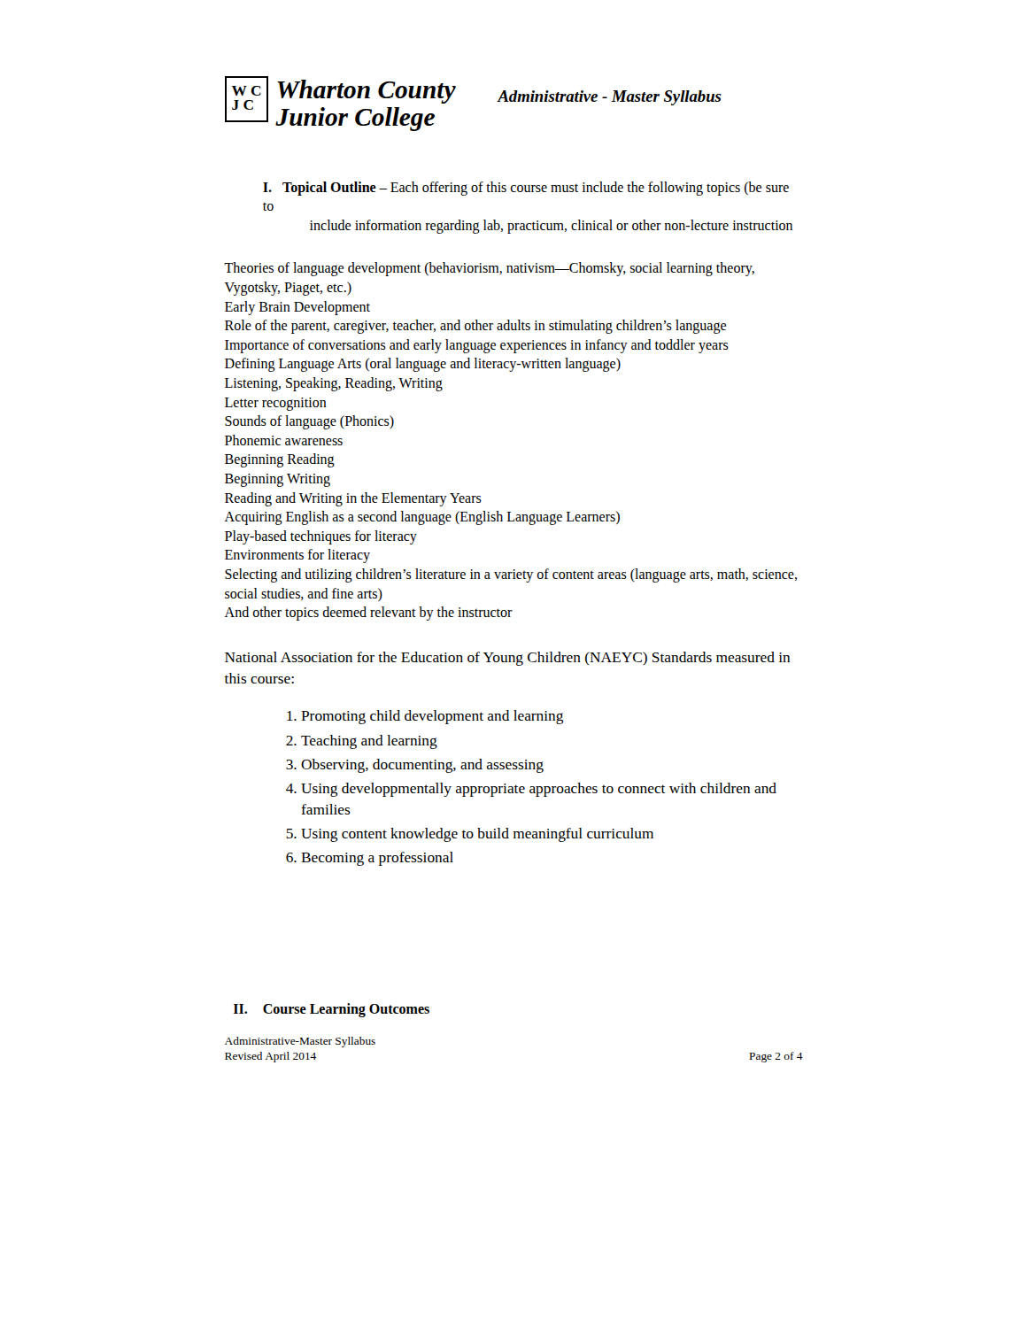W C J C
Wharton County
Junior College
Administrative - Master Syllabus
I. Topical Outline – Each offering of this course must include the following topics (be sure to include information regarding lab, practicum, clinical or other non-lecture instruction
Theories of language development (behaviorism, nativism—Chomsky, social learning theory, Vygotsky, Piaget, etc.)
Early Brain Development
Role of the parent, caregiver, teacher, and other adults in stimulating children’s language
Importance of conversations and early language experiences in infancy and toddler years
Defining Language Arts (oral language and literacy-written language)
Listening, Speaking, Reading, Writing
Letter recognition
Sounds of language (Phonics)
Phonemic awareness
Beginning Reading
Beginning Writing
Reading and Writing in the Elementary Years
Acquiring English as a second language (English Language Learners)
Play-based techniques for literacy
Environments for literacy
Selecting and utilizing children’s literature in a variety of content areas (language arts, math, science, social studies, and fine arts)
And other topics deemed relevant by the instructor
National Association for the Education of Young Children (NAEYC) Standards measured in this course:
Promoting child development and learning
Teaching and learning
Observing, documenting, and assessing
Using developpmentally appropriate approaches to connect with children and families
Using content knowledge to build meaningful curriculum
Becoming a professional
II. Course Learning Outcomes
Administrative-Master Syllabus
Revised April 2014
Page 2 of 4